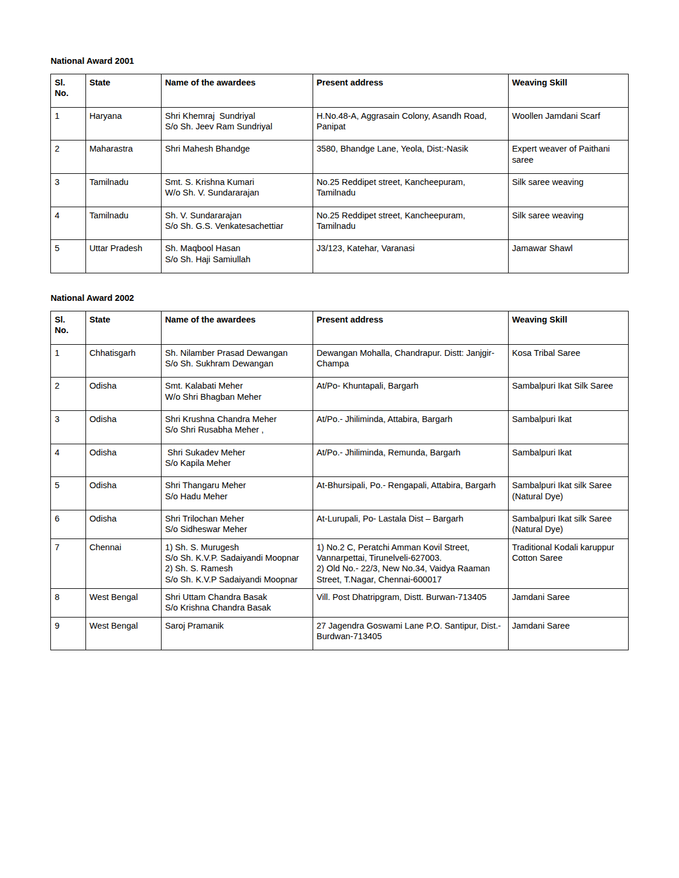National Award 2001
| Sl. No. | State | Name of the awardees | Present address | Weaving Skill |
| --- | --- | --- | --- | --- |
| 1 | Haryana | Shri Khemraj Sundriyal S/o Sh. Jeev Ram Sundriyal | H.No.48-A, Aggrasain Colony, Asandh Road, Panipat | Woollen Jamdani Scarf |
| 2 | Maharastra | Shri Mahesh Bhandge | 3580, Bhandge Lane, Yeola, Dist:-Nasik | Expert weaver of Paithani saree |
| 3 | Tamilnadu | Smt. S. Krishna Kumari W/o Sh. V. Sundararajan | No.25 Reddipet street, Kancheepuram, Tamilnadu | Silk saree weaving |
| 4 | Tamilnadu | Sh. V. Sundararajan S/o Sh. G.S. Venkatesachettiar | No.25 Reddipet street, Kancheepuram, Tamilnadu | Silk saree weaving |
| 5 | Uttar Pradesh | Sh. Maqbool Hasan S/o Sh. Haji Samiullah | J3/123, Katehar, Varanasi | Jamawar Shawl |
National Award 2002
| Sl. No. | State | Name of the awardees | Present address | Weaving Skill |
| --- | --- | --- | --- | --- |
| 1 | Chhatisgarh | Sh. Nilamber Prasad Dewangan S/o Sh. Sukhram Dewangan | Dewangan Mohalla, Chandrapur. Distt: Janjgir-Champa | Kosa Tribal Saree |
| 2 | Odisha | Smt. Kalabati Meher W/o Shri Bhagban Meher | At/Po- Khuntapali, Bargarh | Sambalpuri Ikat Silk Saree |
| 3 | Odisha | Shri Krushna Chandra Meher S/o Shri Rusabha Meher , | At/Po.- Jhiliminda, Attabira, Bargarh | Sambalpuri Ikat |
| 4 | Odisha | Shri Sukadev Meher S/o Kapila Meher | At/Po.- Jhiliminda, Remunda, Bargarh | Sambalpuri Ikat |
| 5 | Odisha | Shri Thangaru Meher S/o Hadu Meher | At-Bhursipali, Po.- Rengapali, Attabira, Bargarh | Sambalpuri Ikat silk Saree (Natural Dye) |
| 6 | Odisha | Shri Trilochan Meher S/o Sidheswar Meher | At-Lurupali, Po- Lastala Dist – Bargarh | Sambalpuri Ikat silk Saree (Natural Dye) |
| 7 | Chennai | 1) Sh. S. Murugesh S/o Sh. K.V.P. Sadaiyandi Moopnar 2) Sh. S. Ramesh S/o Sh. K.V.P Sadaiyandi Moopnar | 1) No.2 C, Peratchi Amman Kovil Street, Vannarpettai, Tirunelveli-627003. 2) Old No.- 22/3, New No.34, Vaidya Raaman Street, T.Nagar, Chennai-600017 | Traditional Kodali karuppur Cotton Saree |
| 8 | West Bengal | Shri Uttam Chandra Basak S/o Krishna Chandra Basak | Vill. Post Dhatripgram, Distt. Burwan-713405 | Jamdani Saree |
| 9 | West Bengal | Saroj Pramanik | 27 Jagendra Goswami Lane P.O. Santipur, Dist.- Burdwan-713405 | Jamdani Saree |